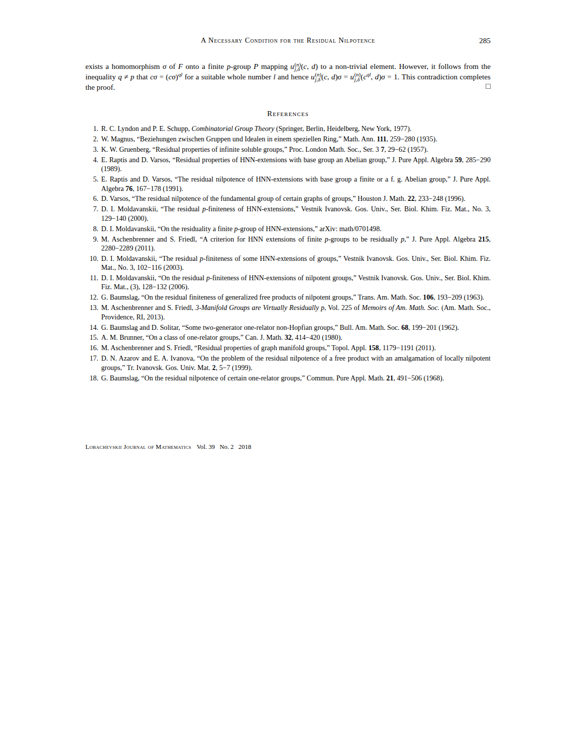A Necessary Condition for the Residual Nilpotence 285
exists a homomorphism σ of F onto a finite p-group P mapping u(n)j,δ(c, d) to a non-trivial element. However, it follows from the inequality q ≠ p that cσ = (cσ)ql for a suitable whole number l and hence u(n)j,δ(c, d)σ = u(n)j,δ(cql, d)σ = 1. This contradiction completes the proof.□
References
R. C. Lyndon and P. E. Schupp, Combinatorial Group Theory (Springer, Berlin, Heidelberg, New York, 1977).
W. Magnus, “Beziehungen zwischen Gruppen und Idealen in einem speziellen Ring,” Math. Ann. 111, 259−280 (1935).
K. W. Gruenberg, “Residual properties of infinite soluble groups,” Proc. London Math. Soc., Ser. 3 7, 29−62 (1957).
E. Raptis and D. Varsos, “Residual properties of HNN-extensions with base group an Abelian group,” J. Pure Appl. Algebra 59, 285−290 (1989).
E. Raptis and D. Varsos, “The residual nilpotence of HNN-extensions with base group a finite or a f. g. Abelian group,” J. Pure Appl. Algebra 76, 167−178 (1991).
D. Varsos, “The residual nilpotence of the fundamental group of certain graphs of groups,” Houston J. Math. 22, 233−248 (1996).
D. I. Moldavanskii, “The residual p-finiteness of HNN-extensions,” Vestnik Ivanovsk. Gos. Univ., Ser. Biol. Khim. Fiz. Mat., No. 3, 129−140 (2000).
D. I. Moldavanskii, “On the residuality a finite p-group of HNN-extensions,” arXiv: math/0701498.
M. Aschenbrenner and S. Friedl, “A criterion for HNN extensions of finite p-groups to be residually p,” J. Pure Appl. Algebra 215, 2280−2289 (2011).
D. I. Moldavanskii, “The residual p-finiteness of some HNN-extensions of groups,” Vestnik Ivanovsk. Gos. Univ., Ser. Biol. Khim. Fiz. Mat., No. 3, 102−116 (2003).
D. I. Moldavanskii, “On the residual p-finiteness of HNN-extensions of nilpotent groups,” Vestnik Ivanovsk. Gos. Univ., Ser. Biol. Khim. Fiz. Mat., (3), 128−132 (2006).
G. Baumslag, “On the residual finiteness of generalized free products of nilpotent groups,” Trans. Am. Math. Soc. 106, 193−209 (1963).
M. Aschenbrenner and S. Friedl, 3-Manifold Groups are Virtually Residually p, Vol. 225 of Memoirs of Am. Math. Soc. (Am. Math. Soc., Providence, RI, 2013).
G. Baumslag and D. Solitar, “Some two-generator one-relator non-Hopfian groups,” Bull. Am. Math. Soc. 68, 199−201 (1962).
A. M. Brunner, “On a class of one-relator groups,” Can. J. Math. 32, 414−420 (1980).
M. Aschenbrenner and S. Friedl, “Residual properties of graph manifold groups,” Topol. Appl. 158, 1179−1191 (2011).
D. N. Azarov and E. A. Ivanova, “On the problem of the residual nilpotence of a free product with an amalgamation of locally nilpotent groups,” Tr. Ivanovsk. Gos. Univ. Mat. 2, 5−7 (1999).
G. Baumslag, “On the residual nilpotence of certain one-relator groups,” Commun. Pure Appl. Math. 21, 491−506 (1968).
Lobachevskii Journal of Mathematics Vol. 39 No. 2 2018